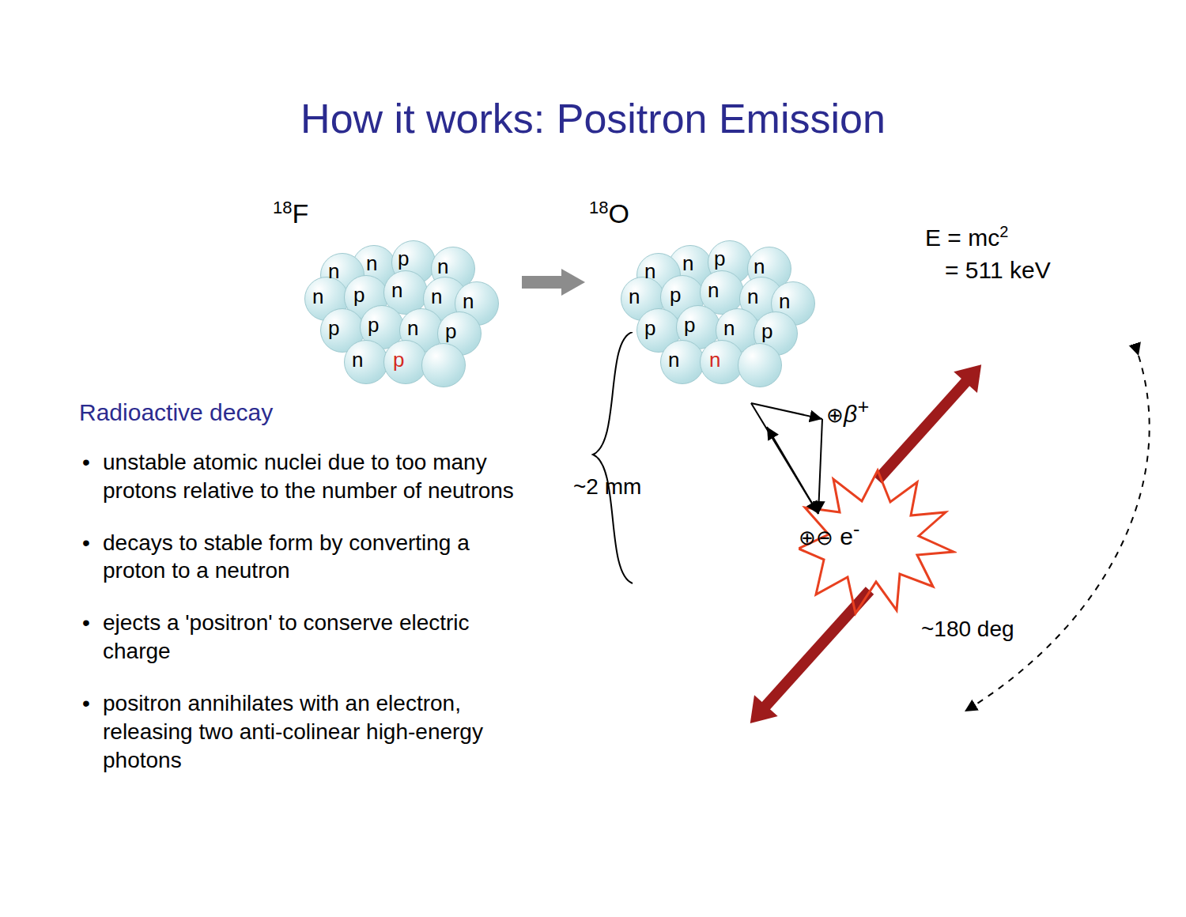How it works: Positron Emission
Radioactive decay
unstable atomic nuclei due to too many protons relative to the number of neutrons
decays to stable form by converting a proton to a neutron
ejects a 'positron' to conserve electric charge
positron annihilates with an electron, releasing two anti-colinear high-energy photons
18F
n
n
p
n
n
p
n
n
n
p
p
n
p
n
p
18O
n
n
p
n
n
p
n
n
n
p
p
n
p
n
n
E = mc2
= 511 keV
⊕β+
⊕⊖ e-
~2 mm
~180 deg